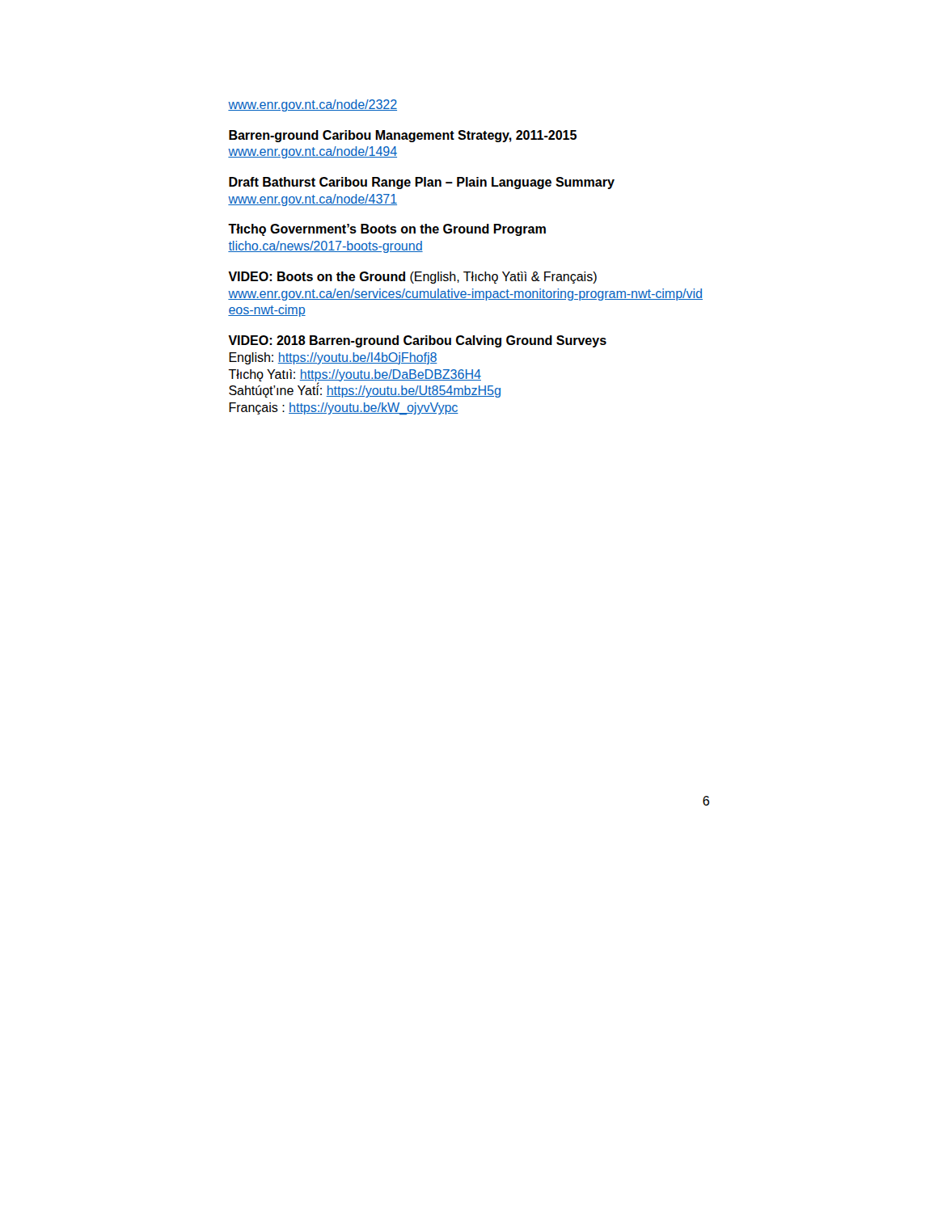www.enr.gov.nt.ca/node/2322
Barren-ground Caribou Management Strategy, 2011-2015
www.enr.gov.nt.ca/node/1494
Draft Bathurst Caribou Range Plan – Plain Language Summary
www.enr.gov.nt.ca/node/4371
Tłıchǫ Government’s Boots on the Ground Program
tlicho.ca/news/2017-boots-ground
VIDEO: Boots on the Ground (English, Tłıchǫ Yatìì & Français)
www.enr.gov.nt.ca/en/services/cumulative-impact-monitoring-program-nwt-cimp/videos-nwt-cimp
VIDEO: 2018 Barren-ground Caribou Calving Ground Surveys
English: https://youtu.be/I4bOjFhofj8
Tłıchǫ Yatıì: https://youtu.be/DaBeDBZ36H4
Sahtúǫt’ıne Yatí́: https://youtu.be/Ut854mbzH5g
Français : https://youtu.be/kW_ojyvVypc
6